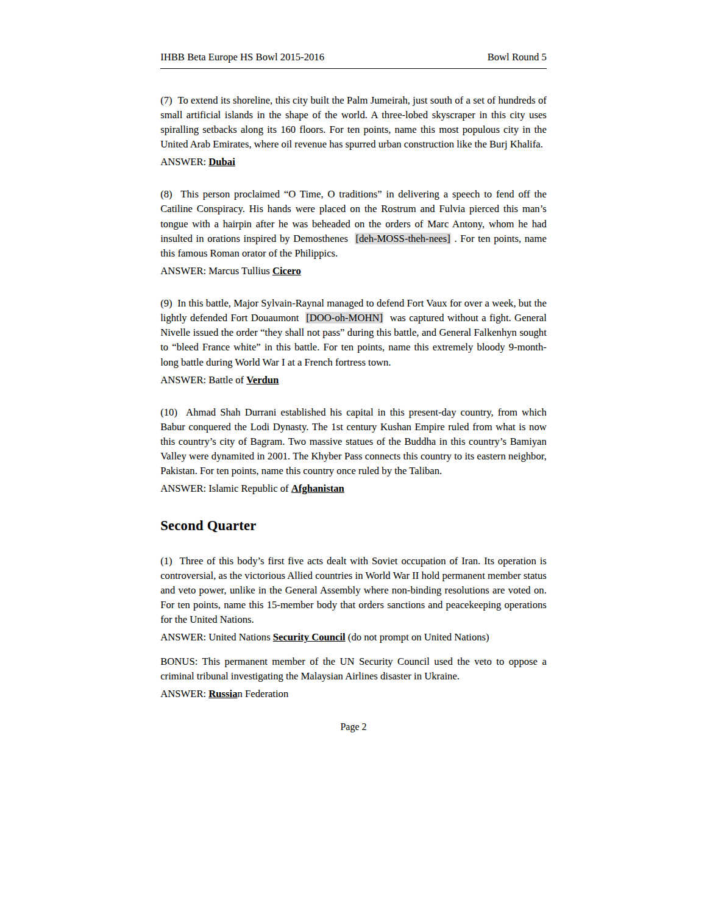IHBB Beta Europe HS Bowl 2015-2016
Bowl Round 5
(7) To extend its shoreline, this city built the Palm Jumeirah, just south of a set of hundreds of small artificial islands in the shape of the world. A three-lobed skyscraper in this city uses spiralling setbacks along its 160 floors. For ten points, name this most populous city in the United Arab Emirates, where oil revenue has spurred urban construction like the Burj Khalifa.
ANSWER: Dubai
(8) This person proclaimed “O Time, O traditions” in delivering a speech to fend off the Catiline Conspiracy. His hands were placed on the Rostrum and Fulvia pierced this man’s tongue with a hairpin after he was beheaded on the orders of Marc Antony, whom he had insulted in orations inspired by Demosthenes [deh-MOSS-theh-nees] . For ten points, name this famous Roman orator of the Philippics.
ANSWER: Marcus Tullius Cicero
(9) In this battle, Major Sylvain-Raynal managed to defend Fort Vaux for over a week, but the lightly defended Fort Douaumont [DOO-oh-MOHN] was captured without a fight. General Nivelle issued the order “they shall not pass” during this battle, and General Falkenhyn sought to “bleed France white” in this battle. For ten points, name this extremely bloody 9-month-long battle during World War I at a French fortress town.
ANSWER: Battle of Verdun
(10) Ahmad Shah Durrani established his capital in this present-day country, from which Babur conquered the Lodi Dynasty. The 1st century Kushan Empire ruled from what is now this country’s city of Bagram. Two massive statues of the Buddha in this country’s Bamiyan Valley were dynamited in 2001. The Khyber Pass connects this country to its eastern neighbor, Pakistan. For ten points, name this country once ruled by the Taliban.
ANSWER: Islamic Republic of Afghanistan
Second Quarter
(1) Three of this body’s first five acts dealt with Soviet occupation of Iran. Its operation is controversial, as the victorious Allied countries in World War II hold permanent member status and veto power, unlike in the General Assembly where non-binding resolutions are voted on. For ten points, name this 15-member body that orders sanctions and peacekeeping operations for the United Nations.
ANSWER: United Nations Security Council (do not prompt on United Nations)
BONUS: This permanent member of the UN Security Council used the veto to oppose a criminal tribunal investigating the Malaysian Airlines disaster in Ukraine.
ANSWER: Russian Federation
Page 2